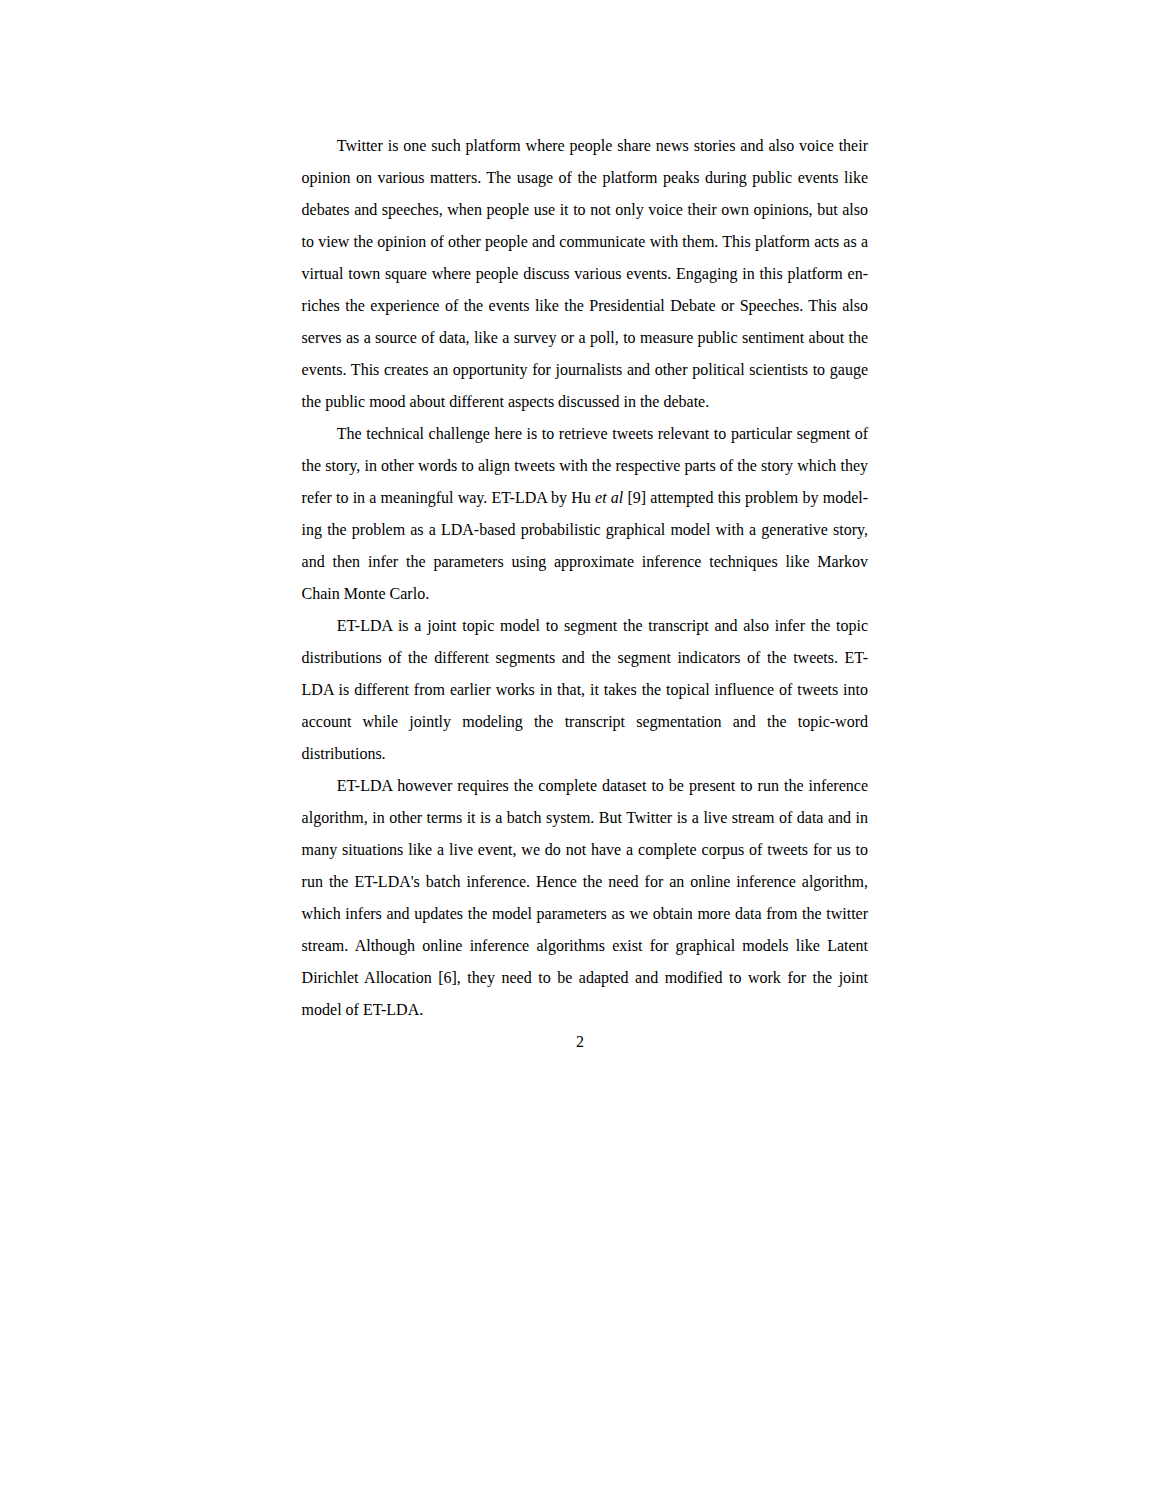Twitter is one such platform where people share news stories and also voice their opinion on various matters. The usage of the platform peaks during public events like debates and speeches, when people use it to not only voice their own opinions, but also to view the opinion of other people and communicate with them. This platform acts as a virtual town square where people discuss various events. Engaging in this platform enriches the experience of the events like the Presidential Debate or Speeches. This also serves as a source of data, like a survey or a poll, to measure public sentiment about the events. This creates an opportunity for journalists and other political scientists to gauge the public mood about different aspects discussed in the debate.
The technical challenge here is to retrieve tweets relevant to particular segment of the story, in other words to align tweets with the respective parts of the story which they refer to in a meaningful way. ET-LDA by Hu et al [9] attempted this problem by modeling the problem as a LDA-based probabilistic graphical model with a generative story, and then infer the parameters using approximate inference techniques like Markov Chain Monte Carlo.
ET-LDA is a joint topic model to segment the transcript and also infer the topic distributions of the different segments and the segment indicators of the tweets. ET-LDA is different from earlier works in that, it takes the topical influence of tweets into account while jointly modeling the transcript segmentation and the topic-word distributions.
ET-LDA however requires the complete dataset to be present to run the inference algorithm, in other terms it is a batch system. But Twitter is a live stream of data and in many situations like a live event, we do not have a complete corpus of tweets for us to run the ET-LDA's batch inference. Hence the need for an online inference algorithm, which infers and updates the model parameters as we obtain more data from the twitter stream. Although online inference algorithms exist for graphical models like Latent Dirichlet Allocation [6], they need to be adapted and modified to work for the joint model of ET-LDA.
2